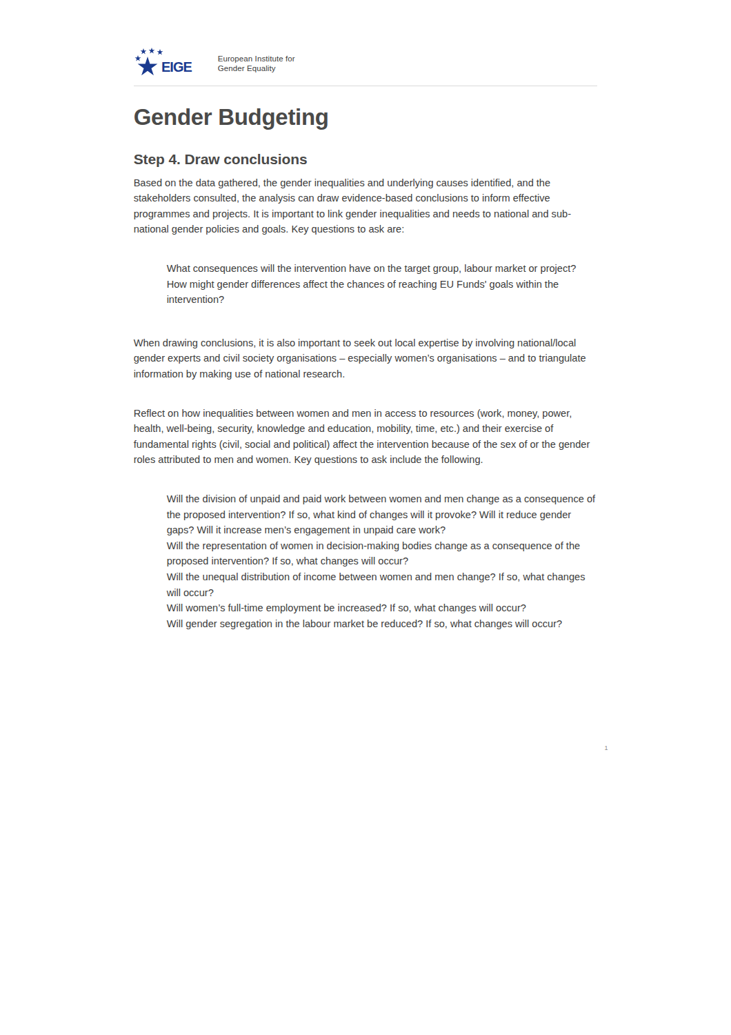EIGE
European Institute for
Gender Equality
Gender Budgeting
Step 4. Draw conclusions
Based on the data gathered, the gender inequalities and underlying causes identified, and the stakeholders consulted, the analysis can draw evidence-based conclusions to inform effective programmes and projects. It is important to link gender inequalities and needs to national and sub-national gender policies and goals. Key questions to ask are:
What consequences will the intervention have on the target group, labour market or project? How might gender differences affect the chances of reaching EU Funds' goals within the intervention?
When drawing conclusions, it is also important to seek out local expertise by involving national/local gender experts and civil society organisations – especially women’s organisations – and to triangulate information by making use of national research.
Reflect on how inequalities between women and men in access to resources (work, money, power, health, well-being, security, knowledge and education, mobility, time, etc.) and their exercise of fundamental rights (civil, social and political) affect the intervention because of the sex of or the gender roles attributed to men and women. Key questions to ask include the following.
Will the division of unpaid and paid work between women and men change as a consequence of the proposed intervention? If so, what kind of changes will it provoke? Will it reduce gender gaps? Will it increase men’s engagement in unpaid care work?
Will the representation of women in decision-making bodies change as a consequence of the proposed intervention? If so, what changes will occur?
Will the unequal distribution of income between women and men change? If so, what changes will occur?
Will women’s full-time employment be increased? If so, what changes will occur?
Will gender segregation in the labour market be reduced? If so, what changes will occur?
1